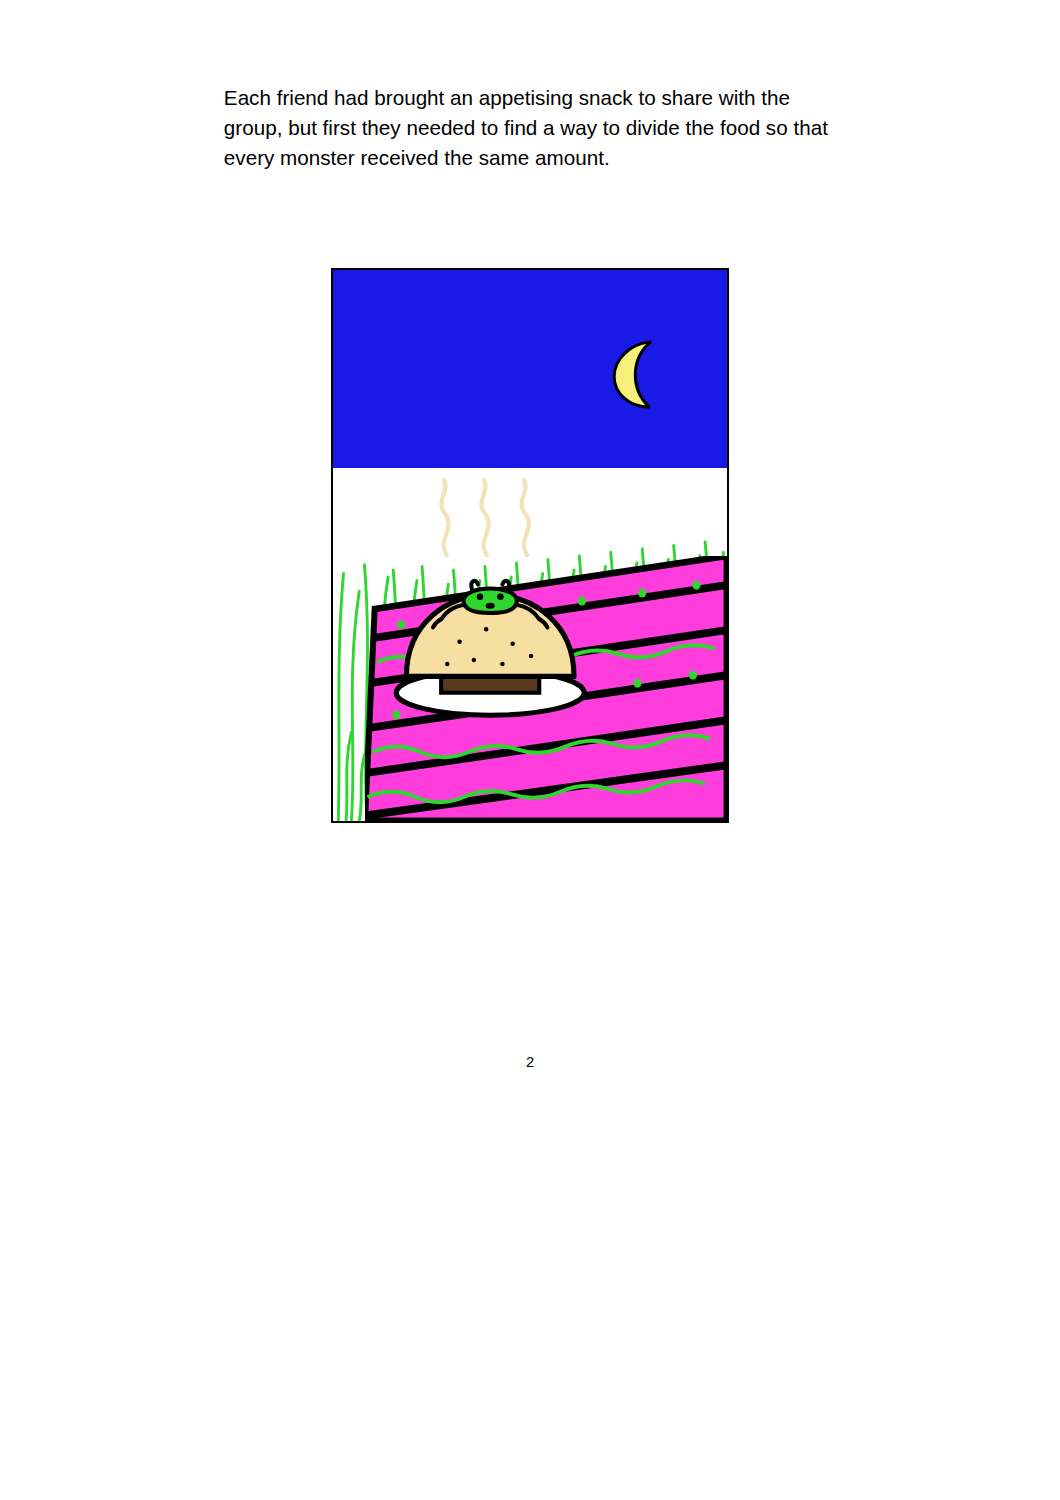Each friend had brought an appetising snack to share with the group, but first they needed to find a way to divide the food so that every monster received the same amount.
2